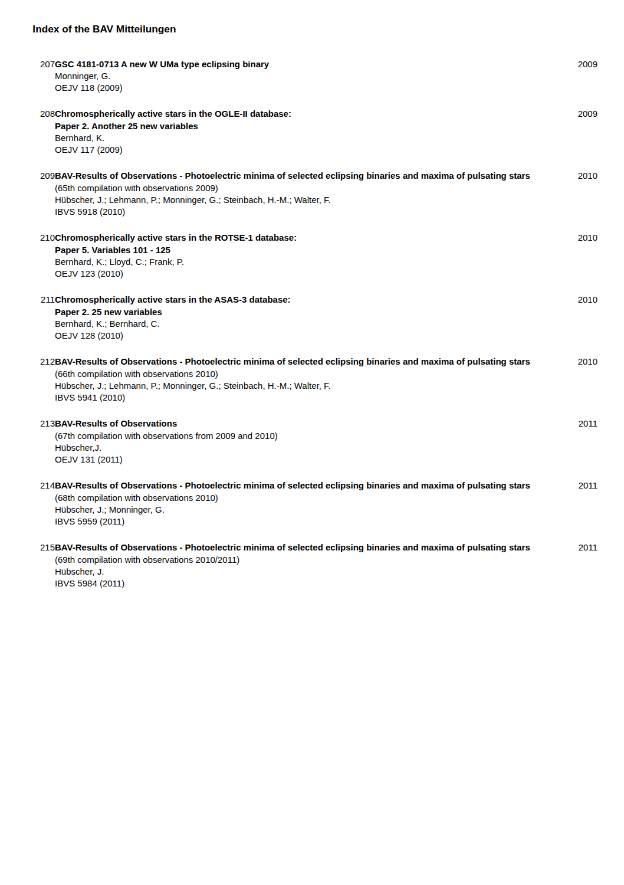Index of the BAV Mitteilungen
| 207 | GSC 4181-0713 A new W UMa type eclipsing binary Monninger, G. OEJV 118 (2009) | 2009 |
| 208 | Chromospherically active stars in the OGLE-II database: Paper 2. Another 25 new variables Bernhard, K. OEJV 117 (2009) | 2009 |
| 209 | BAV-Results of Observations - Photoelectric minima of selected eclipsing binaries and maxima of pulsating stars (65th compilation with observations 2009) Hübscher, J.; Lehmann, P.; Monninger, G.; Steinbach, H.-M.; Walter, F. IBVS 5918 (2010) | 2010 |
| 210 | Chromospherically active stars in the ROTSE-1 database: Paper 5. Variables 101 - 125 Bernhard, K.; Lloyd, C.; Frank, P. OEJV 123 (2010) | 2010 |
| 211 | Chromospherically active stars in the ASAS-3 database: Paper 2. 25 new variables Bernhard, K.; Bernhard, C. OEJV 128 (2010) | 2010 |
| 212 | BAV-Results of Observations - Photoelectric minima of selected eclipsing binaries and maxima of pulsating stars (66th compilation with observations 2010) Hübscher, J.; Lehmann, P.; Monninger, G.; Steinbach, H.-M.; Walter, F. IBVS 5941 (2010) | 2010 |
| 213 | BAV-Results of Observations (67th compilation with observations from 2009 and 2010) Hübscher,J. OEJV 131 (2011) | 2011 |
| 214 | BAV-Results of Observations - Photoelectric minima of selected eclipsing binaries and maxima of pulsating stars (68th compilation with observations 2010) Hübscher, J.; Monninger, G. IBVS 5959 (2011) | 2011 |
| 215 | BAV-Results of Observations - Photoelectric minima of selected eclipsing binaries and maxima of pulsating stars (69th compilation with observations 2010/2011) Hübscher, J. IBVS 5984 (2011) | 2011 |